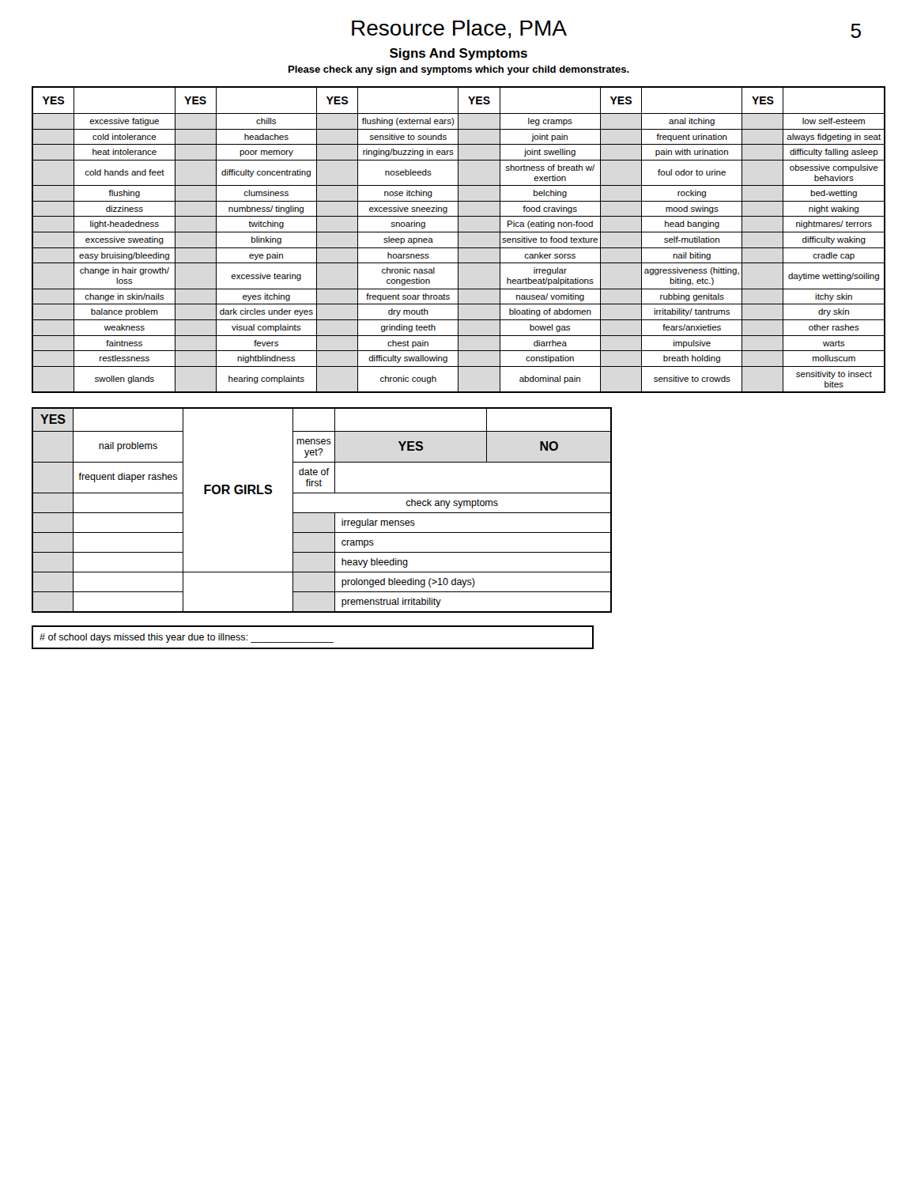Resource Place, PMA
5
Signs And Symptoms
Please check any sign and symptoms which your child demonstrates.
| YES | | YES | | YES | | YES | | YES | | YES | |
| --- | --- | --- | --- | --- | --- | --- | --- | --- | --- | --- | --- |
| | excessive fatigue | | chills | | flushing (external ears) | | leg cramps | | anal itching | | low self-esteem |
| | cold intolerance | | headaches | | sensitive to sounds | | joint pain | | frequent urination | | always fidgeting in seat |
| | heat intolerance | | poor memory | | ringing/buzzing in ears | | joint swelling | | pain with urination | | difficulty falling asleep |
| | cold hands and feet | | difficulty concentrating | | nosebleeds | | shortness of breath w/ exertion | | foul odor to urine | | obsessive compulsive behaviors |
| | flushing | | clumsiness | | nose itching | | belching | | rocking | | bed-wetting |
| | dizziness | | numbness/ tingling | | excessive sneezing | | food cravings | | mood swings | | night waking |
| | light-headedness | | twitching | | snoaring | | Pica (eating non-food | | head banging | | nightmares/ terrors |
| | excessive sweating | | blinking | | sleep apnea | | sensitive to food texture | | self-mutilation | | difficulty waking |
| | easy bruising/bleeding | | eye pain | | hoarsness | | canker sorss | | nail biting | | cradle cap |
| | change in hair growth/ loss | | excessive tearing | | chronic nasal congestion | | irregular heartbeat/palpitations | | aggressiveness (hitting, biting, etc.) | | daytime wetting/soiling |
| | change in skin/nails | | eyes itching | | frequent soar throats | | nausea/ vomiting | | rubbing genitals | | itchy skin |
| | balance problem | | dark circles under eyes | | dry mouth | | bloating of abdomen | | irritability/ tantrums | | dry skin |
| | weakness | | visual complaints | | grinding teeth | | bowel gas | | fears/anxieties | | other rashes |
| | faintness | | fevers | | chest pain | | diarrhea | | impulsive | | warts |
| | restlessness | | nightblindness | | difficulty swallowing | | constipation | | breath holding | | molluscum |
| | swollen glands | | hearing complaints | | chronic cough | | abdominal pain | | sensitive to crowds | | sensitivity to insect bites |
| YES | | FOR GIRLS | | | |
| | nail problems | menses yet? | YES | NO |
| | frequent diaper rashes | date of first | |
| | | check any symptoms |
| | | | irregular menses |
| | | | cramps |
| | | | heavy bleeding |
| | | | | prolonged bleeding (>10 days) |
| | | | | premenstrual irritability |
# of school days missed this year due to illness: _______________